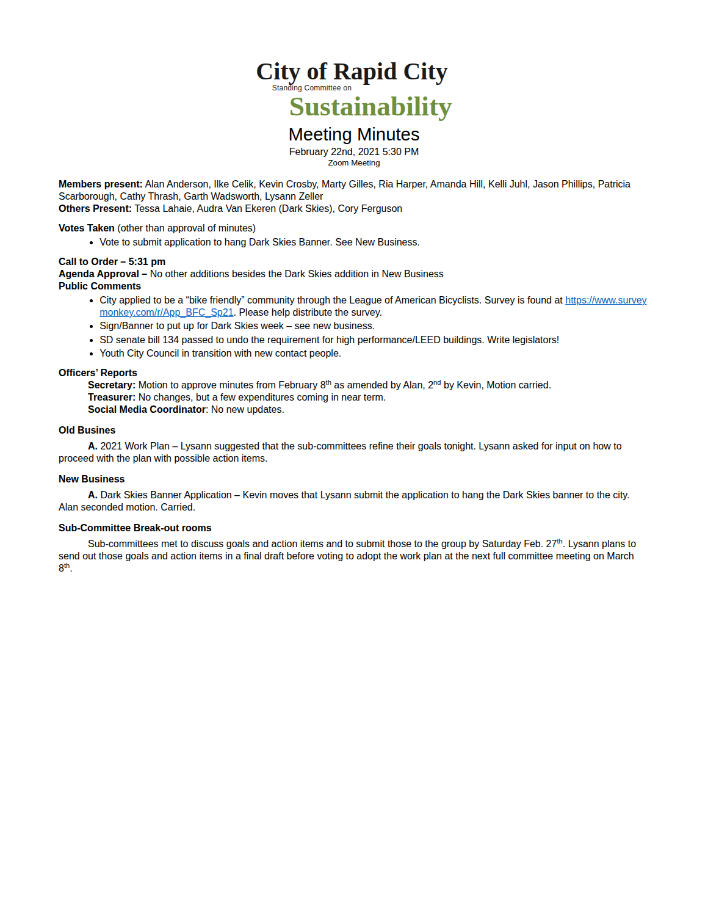City of Rapid City
Standing Committee on
Sustainability
Meeting Minutes
February 22nd, 2021 5:30 PM
Zoom Meeting
Members present: Alan Anderson, Ilke Celik, Kevin Crosby, Marty Gilles, Ria Harper, Amanda Hill, Kelli Juhl, Jason Phillips, Patricia Scarborough, Cathy Thrash, Garth Wadsworth, Lysann Zeller
Others Present: Tessa Lahaie, Audra Van Ekeren (Dark Skies), Cory Ferguson
Votes Taken (other than approval of minutes)
Vote to submit application to hang Dark Skies Banner. See New Business.
Call to Order – 5:31 pm
Agenda Approval – No other additions besides the Dark Skies addition in New Business
Public Comments
City applied to be a “bike friendly” community through the League of American Bicyclists. Survey is found at https://www.surveymonkey.com/r/App_BFC_Sp21. Please help distribute the survey.
Sign/Banner to put up for Dark Skies week – see new business.
SD senate bill 134 passed to undo the requirement for high performance/LEED buildings. Write legislators!
Youth City Council in transition with new contact people.
Officers’ Reports
Secretary: Motion to approve minutes from February 8th as amended by Alan, 2nd by Kevin, Motion carried.
Treasurer: No changes, but a few expenditures coming in near term.
Social Media Coordinator: No new updates.
Old Busines
A. 2021 Work Plan – Lysann suggested that the sub-committees refine their goals tonight. Lysann asked for input on how to proceed with the plan with possible action items.
New Business
A. Dark Skies Banner Application – Kevin moves that Lysann submit the application to hang the Dark Skies banner to the city. Alan seconded motion. Carried.
Sub-Committee Break-out rooms
Sub-committees met to discuss goals and action items and to submit those to the group by Saturday Feb. 27th. Lysann plans to send out those goals and action items in a final draft before voting to adopt the work plan at the next full committee meeting on March 8th.